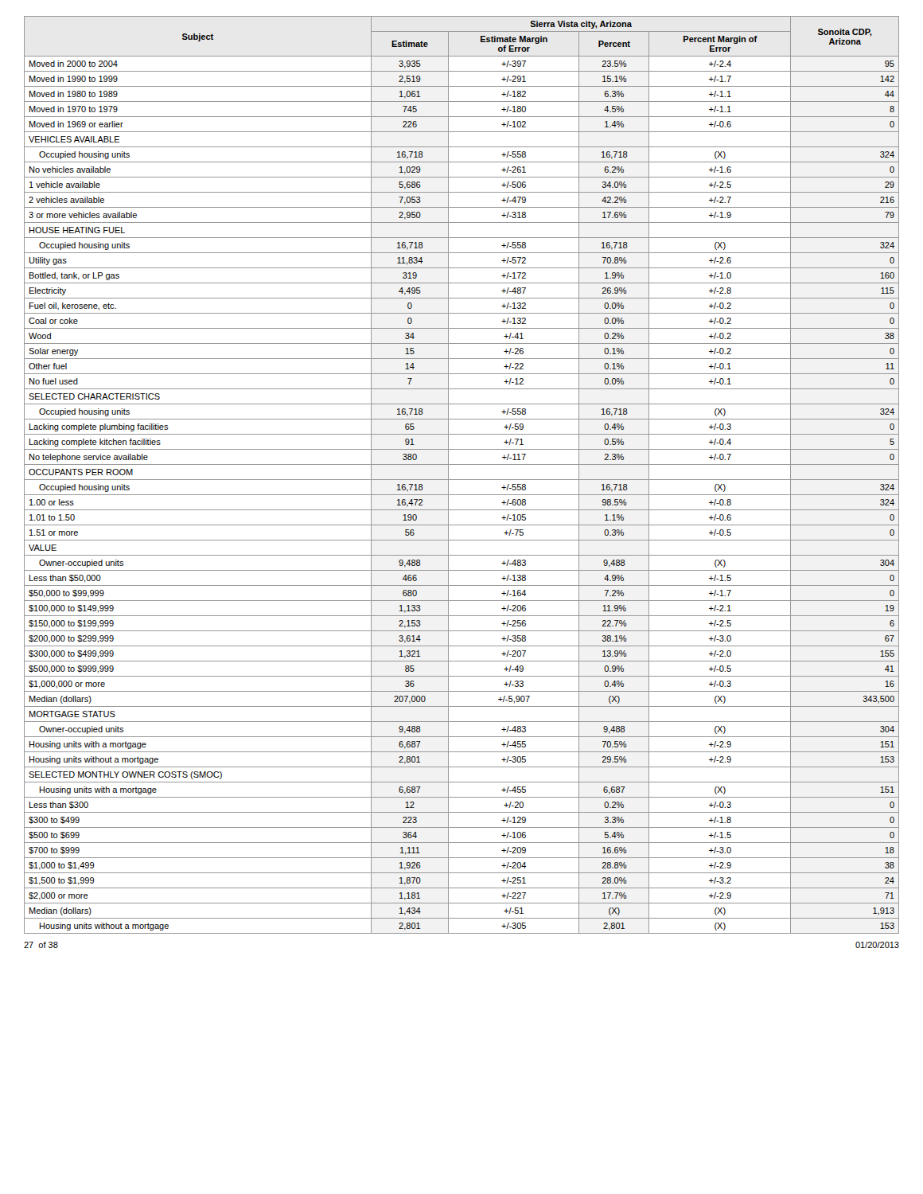| Subject | Sierra Vista city, Arizona | Sonoita CDP, Arizona |
| --- | --- | --- |
| Estimate | Estimate Margin of Error | Percent | Percent Margin of Error |
| Moved in 2000 to 2004 | 3,935 | +/-397 | 23.5% | +/-2.4 | 95 |
| Moved in 1990 to 1999 | 2,519 | +/-291 | 15.1% | +/-1.7 | 142 |
| Moved in 1980 to 1989 | 1,061 | +/-182 | 6.3% | +/-1.1 | 44 |
| Moved in 1970 to 1979 | 745 | +/-180 | 4.5% | +/-1.1 | 8 |
| Moved in 1969 or earlier | 226 | +/-102 | 1.4% | +/-0.6 | 0 |
| VEHICLES AVAILABLE | | | | | |
| Occupied housing units | 16,718 | +/-558 | 16,718 | (X) | 324 |
| No vehicles available | 1,029 | +/-261 | 6.2% | +/-1.6 | 0 |
| 1 vehicle available | 5,686 | +/-506 | 34.0% | +/-2.5 | 29 |
| 2 vehicles available | 7,053 | +/-479 | 42.2% | +/-2.7 | 216 |
| 3 or more vehicles available | 2,950 | +/-318 | 17.6% | +/-1.9 | 79 |
| HOUSE HEATING FUEL | | | | | |
| Occupied housing units | 16,718 | +/-558 | 16,718 | (X) | 324 |
| Utility gas | 11,834 | +/-572 | 70.8% | +/-2.6 | 0 |
| Bottled, tank, or LP gas | 319 | +/-172 | 1.9% | +/-1.0 | 160 |
| Electricity | 4,495 | +/-487 | 26.9% | +/-2.8 | 115 |
| Fuel oil, kerosene, etc. | 0 | +/-132 | 0.0% | +/-0.2 | 0 |
| Coal or coke | 0 | +/-132 | 0.0% | +/-0.2 | 0 |
| Wood | 34 | +/-41 | 0.2% | +/-0.2 | 38 |
| Solar energy | 15 | +/-26 | 0.1% | +/-0.2 | 0 |
| Other fuel | 14 | +/-22 | 0.1% | +/-0.1 | 11 |
| No fuel used | 7 | +/-12 | 0.0% | +/-0.1 | 0 |
| SELECTED CHARACTERISTICS | | | | | |
| Occupied housing units | 16,718 | +/-558 | 16,718 | (X) | 324 |
| Lacking complete plumbing facilities | 65 | +/-59 | 0.4% | +/-0.3 | 0 |
| Lacking complete kitchen facilities | 91 | +/-71 | 0.5% | +/-0.4 | 5 |
| No telephone service available | 380 | +/-117 | 2.3% | +/-0.7 | 0 |
| OCCUPANTS PER ROOM | | | | | |
| Occupied housing units | 16,718 | +/-558 | 16,718 | (X) | 324 |
| 1.00 or less | 16,472 | +/-608 | 98.5% | +/-0.8 | 324 |
| 1.01 to 1.50 | 190 | +/-105 | 1.1% | +/-0.6 | 0 |
| 1.51 or more | 56 | +/-75 | 0.3% | +/-0.5 | 0 |
| VALUE | | | | | |
| Owner-occupied units | 9,488 | +/-483 | 9,488 | (X) | 304 |
| Less than $50,000 | 466 | +/-138 | 4.9% | +/-1.5 | 0 |
| $50,000 to $99,999 | 680 | +/-164 | 7.2% | +/-1.7 | 0 |
| $100,000 to $149,999 | 1,133 | +/-206 | 11.9% | +/-2.1 | 19 |
| $150,000 to $199,999 | 2,153 | +/-256 | 22.7% | +/-2.5 | 6 |
| $200,000 to $299,999 | 3,614 | +/-358 | 38.1% | +/-3.0 | 67 |
| $300,000 to $499,999 | 1,321 | +/-207 | 13.9% | +/-2.0 | 155 |
| $500,000 to $999,999 | 85 | +/-49 | 0.9% | +/-0.5 | 41 |
| $1,000,000 or more | 36 | +/-33 | 0.4% | +/-0.3 | 16 |
| Median (dollars) | 207,000 | +/-5,907 | (X) | (X) | 343,500 |
| MORTGAGE STATUS | | | | | |
| Owner-occupied units | 9,488 | +/-483 | 9,488 | (X) | 304 |
| Housing units with a mortgage | 6,687 | +/-455 | 70.5% | +/-2.9 | 151 |
| Housing units without a mortgage | 2,801 | +/-305 | 29.5% | +/-2.9 | 153 |
| SELECTED MONTHLY OWNER COSTS (SMOC) | | | | | |
| Housing units with a mortgage | 6,687 | +/-455 | 6,687 | (X) | 151 |
| Less than $300 | 12 | +/-20 | 0.2% | +/-0.3 | 0 |
| $300 to $499 | 223 | +/-129 | 3.3% | +/-1.8 | 0 |
| $500 to $699 | 364 | +/-106 | 5.4% | +/-1.5 | 0 |
| $700 to $999 | 1,111 | +/-209 | 16.6% | +/-3.0 | 18 |
| $1,000 to $1,499 | 1,926 | +/-204 | 28.8% | +/-2.9 | 38 |
| $1,500 to $1,999 | 1,870 | +/-251 | 28.0% | +/-3.2 | 24 |
| $2,000 or more | 1,181 | +/-227 | 17.7% | +/-2.9 | 71 |
| Median (dollars) | 1,434 | +/-51 | (X) | (X) | 1,913 |
| Housing units without a mortgage | 2,801 | +/-305 | 2,801 | (X) | 153 |
27 of 38 01/20/2013